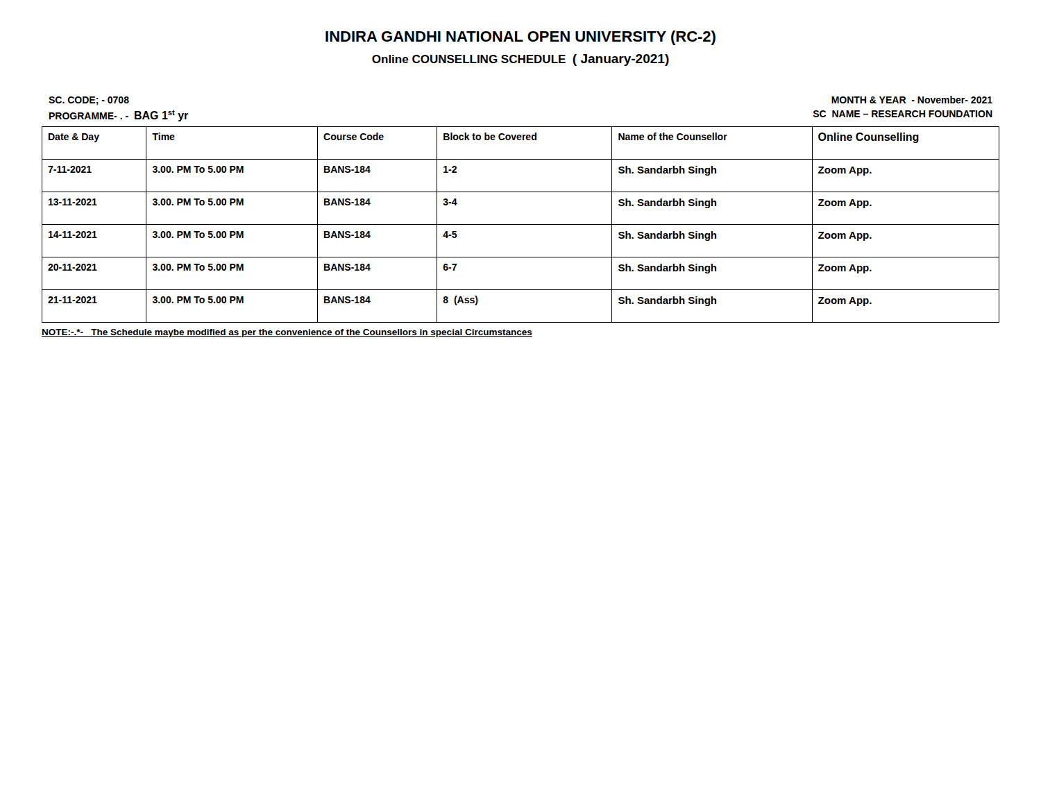INDIRA GANDHI NATIONAL OPEN UNIVERSITY (RC-2)
Online COUNSELLING SCHEDULE ( January-2021)
SC. CODE; - 0708
MONTH & YEAR - November- 2021
PROGRAMME- . - BAG 1st yr
SC NAME – RESEARCH FOUNDATION
| Date & Day | Time | Course Code | Block to be Covered | Name of the Counsellor | Online Counselling |
| --- | --- | --- | --- | --- | --- |
| 7-11-2021 | 3.00. PM To 5.00 PM | BANS-184 | 1-2 | Sh. Sandarbh Singh | Zoom App. |
| 13-11-2021 | 3.00. PM To 5.00 PM | BANS-184 | 3-4 | Sh. Sandarbh Singh | Zoom App. |
| 14-11-2021 | 3.00. PM To 5.00 PM | BANS-184 | 4-5 | Sh. Sandarbh Singh | Zoom App. |
| 20-11-2021 | 3.00. PM To 5.00 PM | BANS-184 | 6-7 | Sh. Sandarbh Singh | Zoom App. |
| 21-11-2021 | 3.00. PM To 5.00 PM | BANS-184 | 8 (Ass) | Sh. Sandarbh Singh | Zoom App. |
NOTE:-.*- The Schedule maybe modified as per the convenience of the Counsellors in special Circumstances